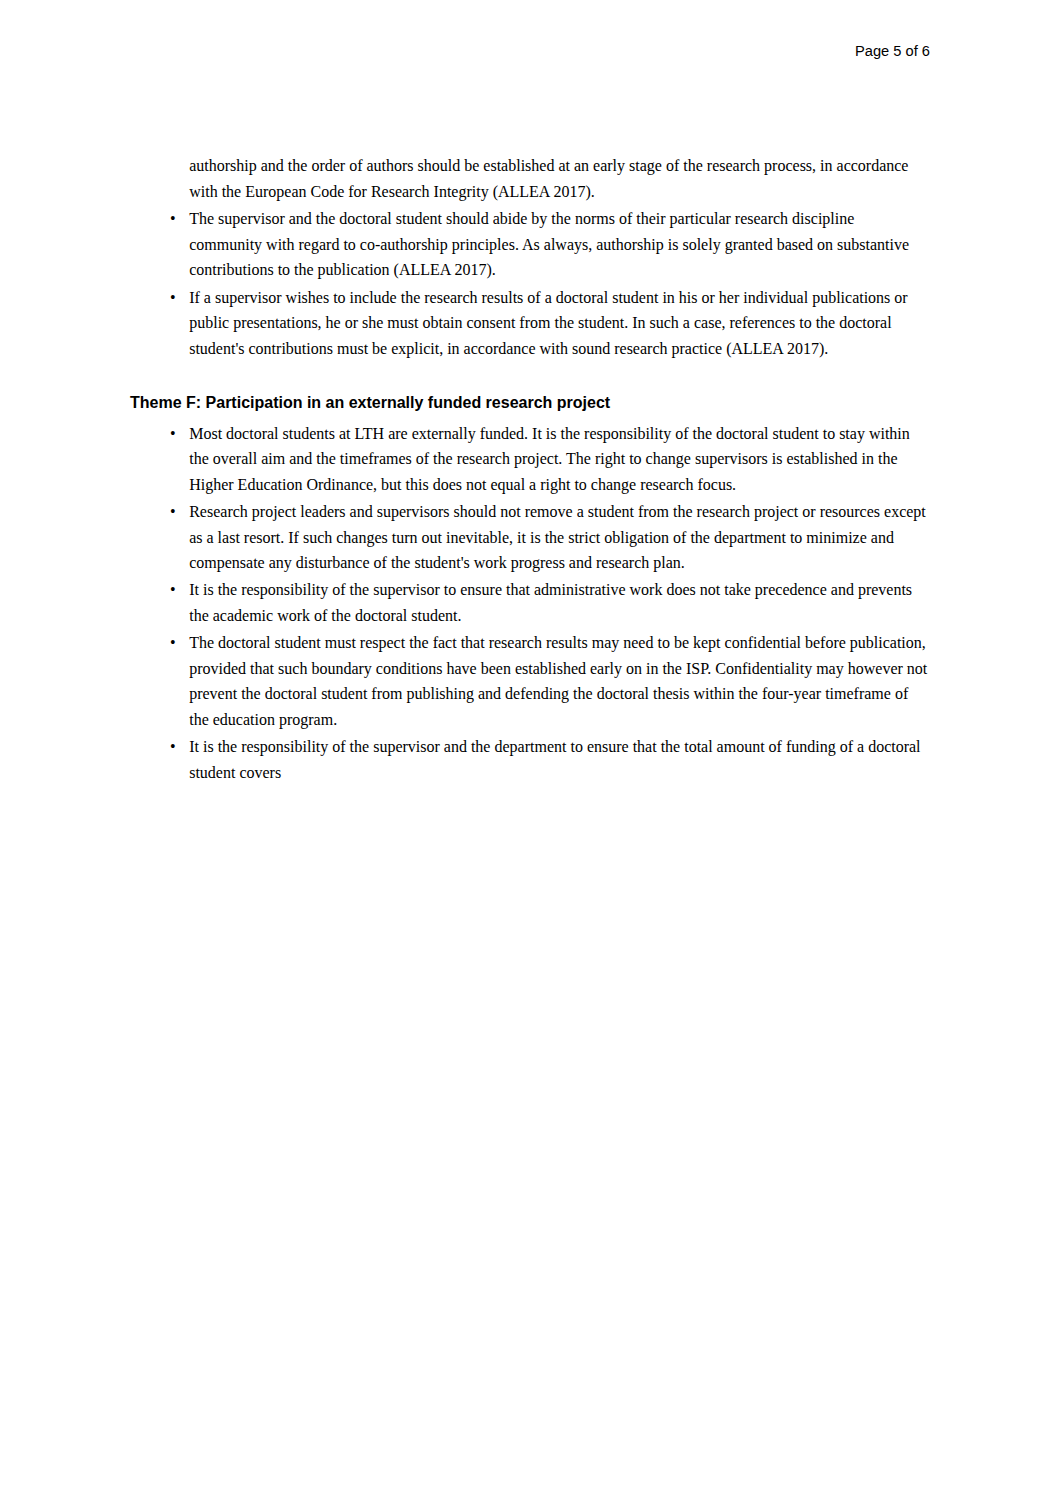Page 5 of 6
authorship and the order of authors should be established at an early stage of the research process, in accordance with the European Code for Research Integrity (ALLEA 2017).
The supervisor and the doctoral student should abide by the norms of their particular research discipline community with regard to co-authorship principles. As always, authorship is solely granted based on substantive contributions to the publication (ALLEA 2017).
If a supervisor wishes to include the research results of a doctoral student in his or her individual publications or public presentations, he or she must obtain consent from the student. In such a case, references to the doctoral student's contributions must be explicit, in accordance with sound research practice (ALLEA 2017).
Theme F: Participation in an externally funded research project
Most doctoral students at LTH are externally funded. It is the responsibility of the doctoral student to stay within the overall aim and the timeframes of the research project. The right to change supervisors is established in the Higher Education Ordinance, but this does not equal a right to change research focus.
Research project leaders and supervisors should not remove a student from the research project or resources except as a last resort. If such changes turn out inevitable, it is the strict obligation of the department to minimize and compensate any disturbance of the student's work progress and research plan.
It is the responsibility of the supervisor to ensure that administrative work does not take precedence and prevents the academic work of the doctoral student.
The doctoral student must respect the fact that research results may need to be kept confidential before publication, provided that such boundary conditions have been established early on in the ISP. Confidentiality may however not prevent the doctoral student from publishing and defending the doctoral thesis within the four-year timeframe of the education program.
It is the responsibility of the supervisor and the department to ensure that the total amount of funding of a doctoral student covers